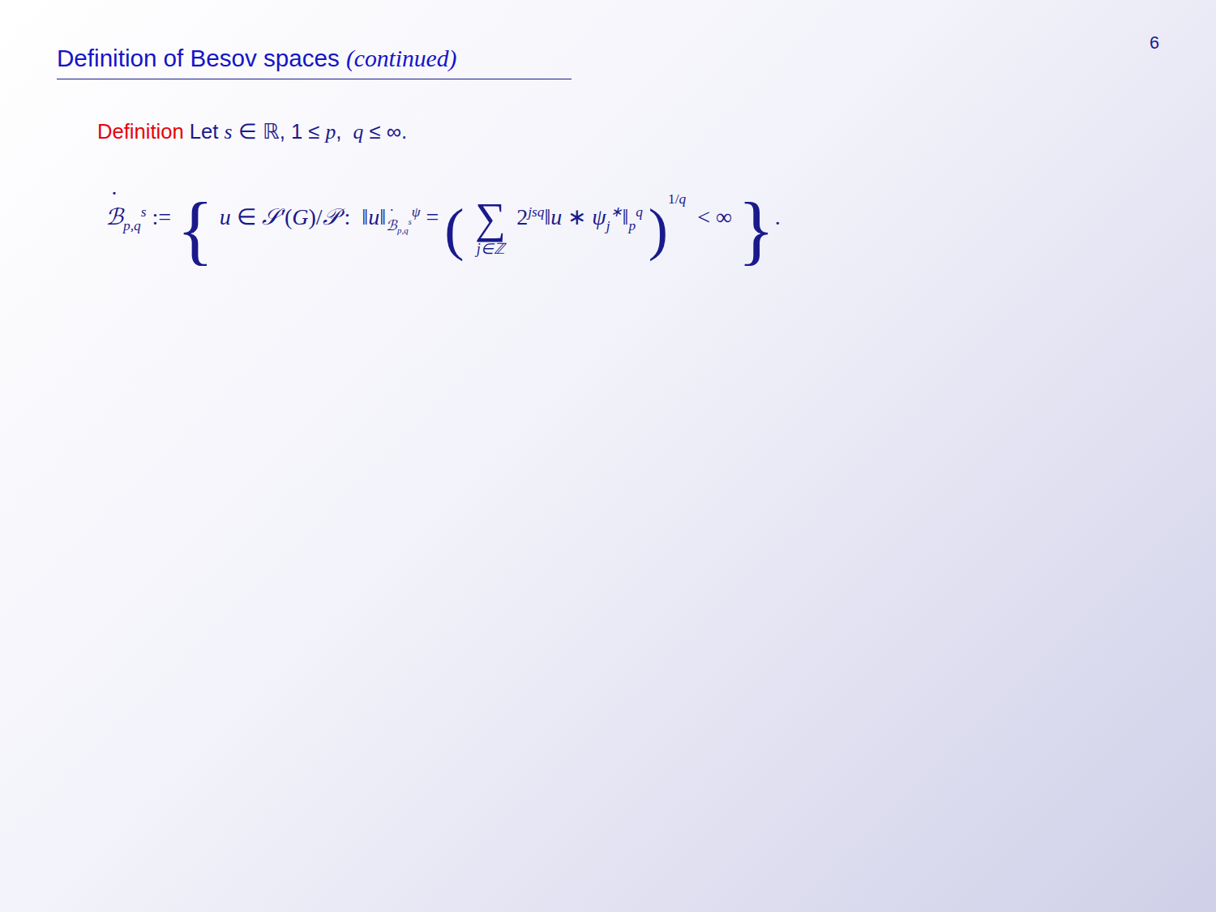6
Definition of Besov spaces (continued)
Definition Let s ∈ ℝ, 1 ≤ p, q ≤ ∞.
ℬp,qs := { u ∈ 𝒮′(G)/𝒫 : ‖u‖ℬp,qsψ = ( ∑j∈ℤ 2jsq‖u ∗ ψj∗‖pq ) 1/q < ∞ }.